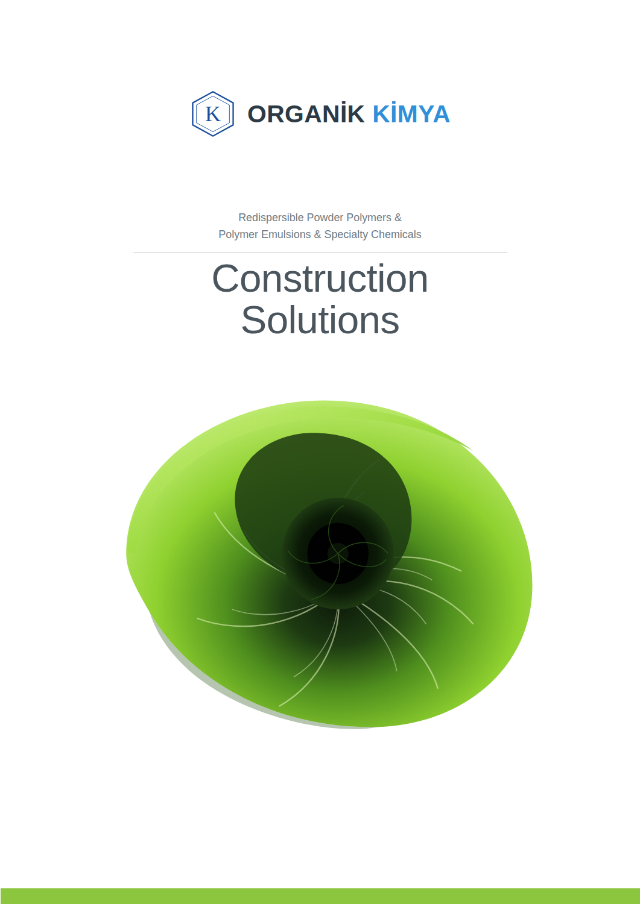K
ORGANİK KİMYA
Redispersible Powder Polymers &
Polymer Emulsions & Specialty Chemicals
Construction Solutions